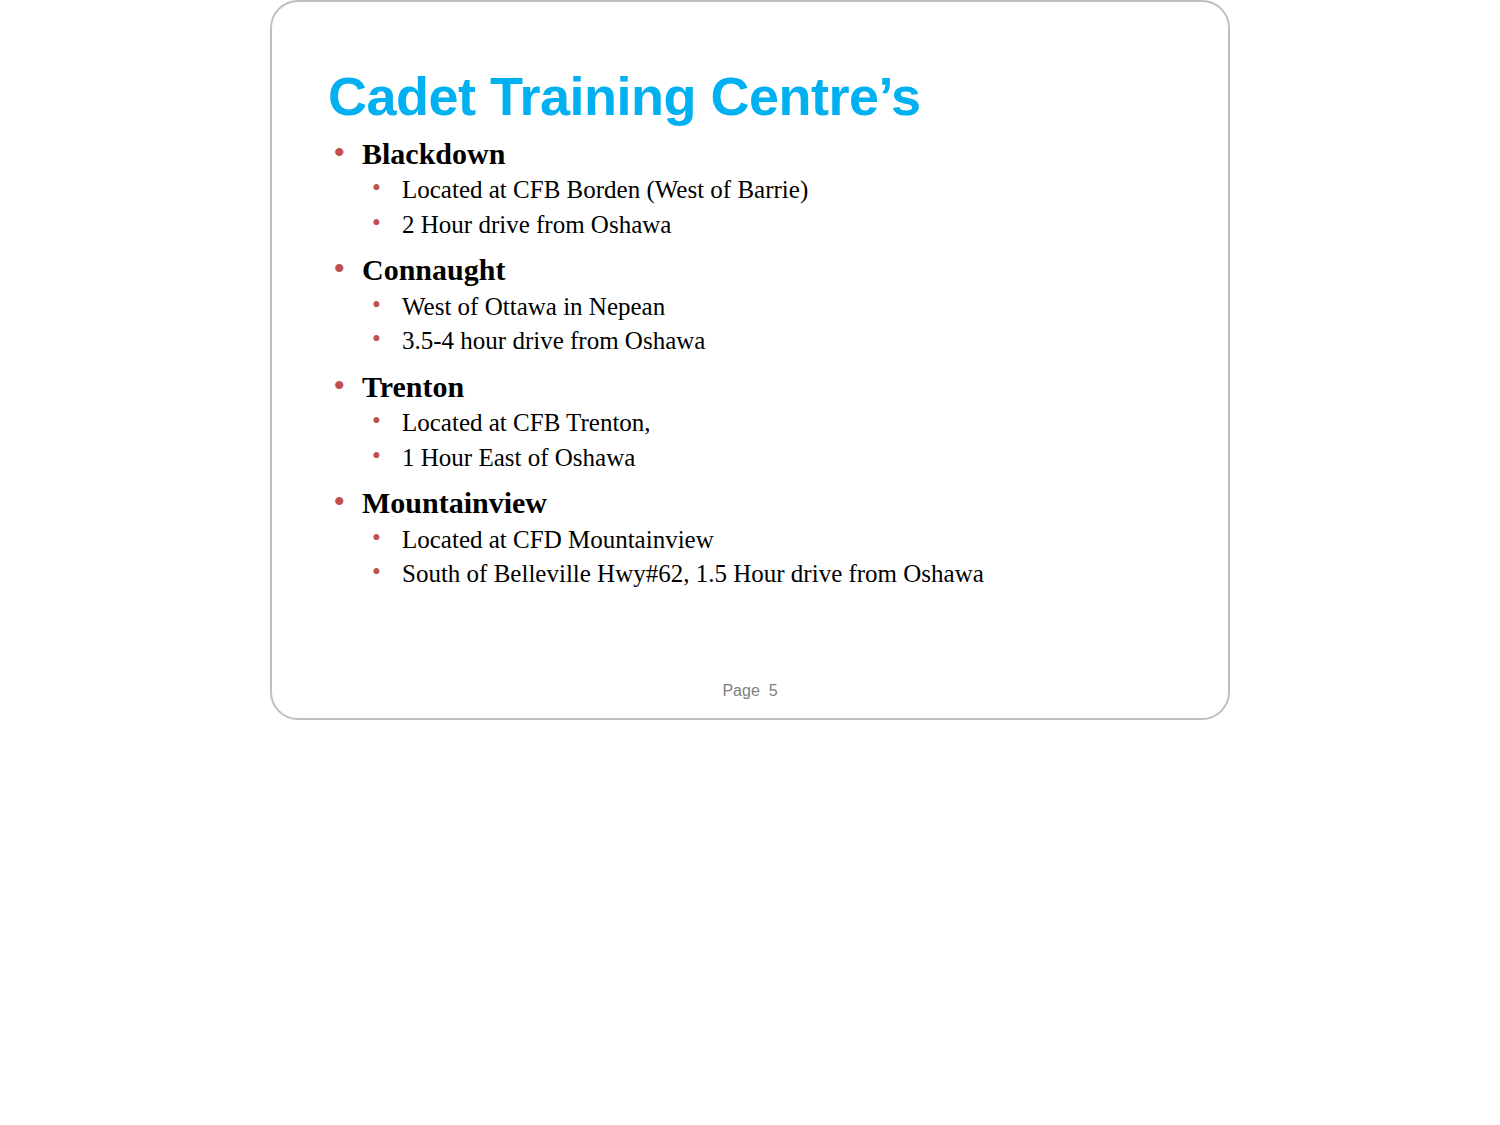Cadet Training Centre’s
Blackdown
Located at CFB Borden (West of Barrie)
2 Hour drive from Oshawa
Connaught
West of Ottawa in Nepean
3.5-4 hour drive from Oshawa
Trenton
Located at CFB Trenton,
1 Hour East of Oshawa
Mountainview
Located at CFD Mountainview
South of Belleville Hwy#62, 1.5 Hour drive from Oshawa
Page 5